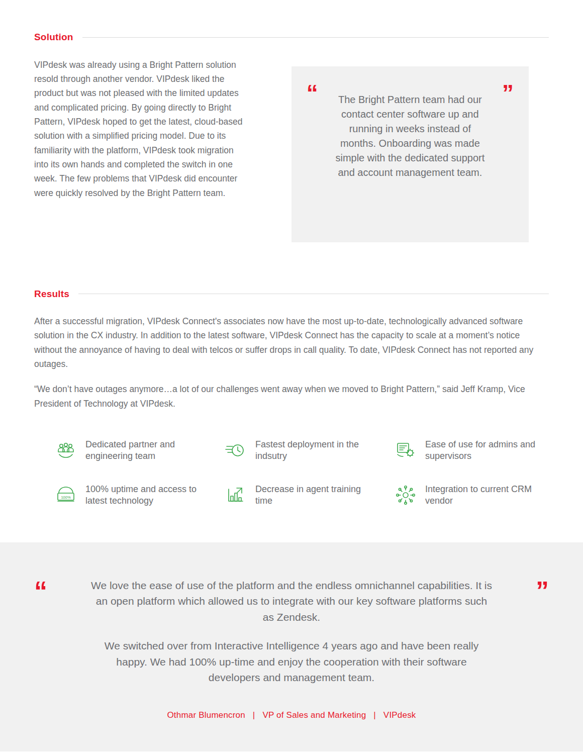Solution
VIPdesk was already using a Bright Pattern solution resold through another vendor. VIPdesk liked the product but was not pleased with the limited updates and complicated pricing. By going directly to Bright Pattern, VIPdesk hoped to get the latest, cloud-based solution with a simplified pricing model. Due to its familiarity with the platform, VIPdesk took migration into its own hands and completed the switch in one week. The few problems that VIPdesk did encounter were quickly resolved by the Bright Pattern team.
“ ”
The Bright Pattern team had our contact center software up and running in weeks instead of months. Onboarding was made simple with the dedicated support and account management team.
Results
After a successful migration, VIPdesk Connect's associates now have the most up-to-date, technologically advanced software solution in the CX industry. In addition to the latest software, VIPdesk Connect has the capacity to scale at a moment’s notice without the annoyance of having to deal with telcos or suffer drops in call quality. To date, VIPdesk Connect has not reported any outages.
“We don’t have outages anymore…a lot of our challenges went away when we moved to Bright Pattern,” said Jeff Kramp, Vice President of Technology at VIPdesk.
Dedicated partner and engineering team
Fastest deployment in the indsutry
Ease of use for admins and supervisors
100% 100% uptime and access to latest technology
Decrease in agent training time
Integration to current CRM vendor
“ ”
We love the ease of use of the platform and the endless omnichannel capabilities. It is an open platform which allowed us to integrate with our key software platforms such as Zendesk.
We switched over from Interactive Intelligence 4 years ago and have been really happy. We had 100% up-time and enjoy the cooperation with their software developers and management team.
Othmar Blumencron | VP of Sales and Marketing | VIPdesk